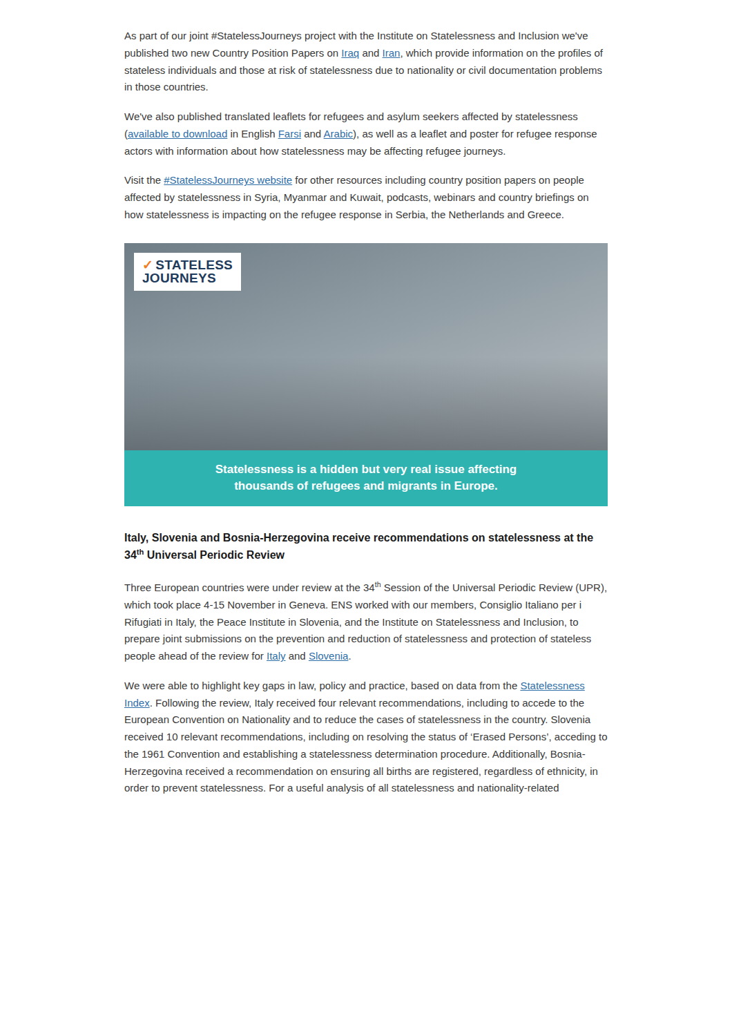As part of our joint #StatelessJourneys project with the Institute on Statelessness and Inclusion we've published two new Country Position Papers on Iraq and Iran, which provide information on the profiles of stateless individuals and those at risk of statelessness due to nationality or civil documentation problems in those countries.
We've also published translated leaflets for refugees and asylum seekers affected by statelessness (available to download in English Farsi and Arabic), as well as a leaflet and poster for refugee response actors with information about how statelessness may be affecting refugee journeys.
Visit the #StatelessJourneys website for other resources including country position papers on people affected by statelessness in Syria, Myanmar and Kuwait, podcasts, webinars and country briefings on how statelessness is impacting on the refugee response in Serbia, the Netherlands and Greece.
✓STATELESS JOURNEYS
Statelessness is a hidden but very real issue affecting
thousands of refugees and migrants in Europe.
Italy, Slovenia and Bosnia-Herzegovina receive recommendations on statelessness at the 34th Universal Periodic Review
Three European countries were under review at the 34th Session of the Universal Periodic Review (UPR), which took place 4-15 November in Geneva. ENS worked with our members, Consiglio Italiano per i Rifugiati in Italy, the Peace Institute in Slovenia, and the Institute on Statelessness and Inclusion, to prepare joint submissions on the prevention and reduction of statelessness and protection of stateless people ahead of the review for Italy and Slovenia.
We were able to highlight key gaps in law, policy and practice, based on data from the Statelessness Index. Following the review, Italy received four relevant recommendations, including to accede to the European Convention on Nationality and to reduce the cases of statelessness in the country. Slovenia received 10 relevant recommendations, including on resolving the status of ‘Erased Persons’, acceding to the 1961 Convention and establishing a statelessness determination procedure. Additionally, Bosnia-Herzegovina received a recommendation on ensuring all births are registered, regardless of ethnicity, in order to prevent statelessness. For a useful analysis of all statelessness and nationality-related